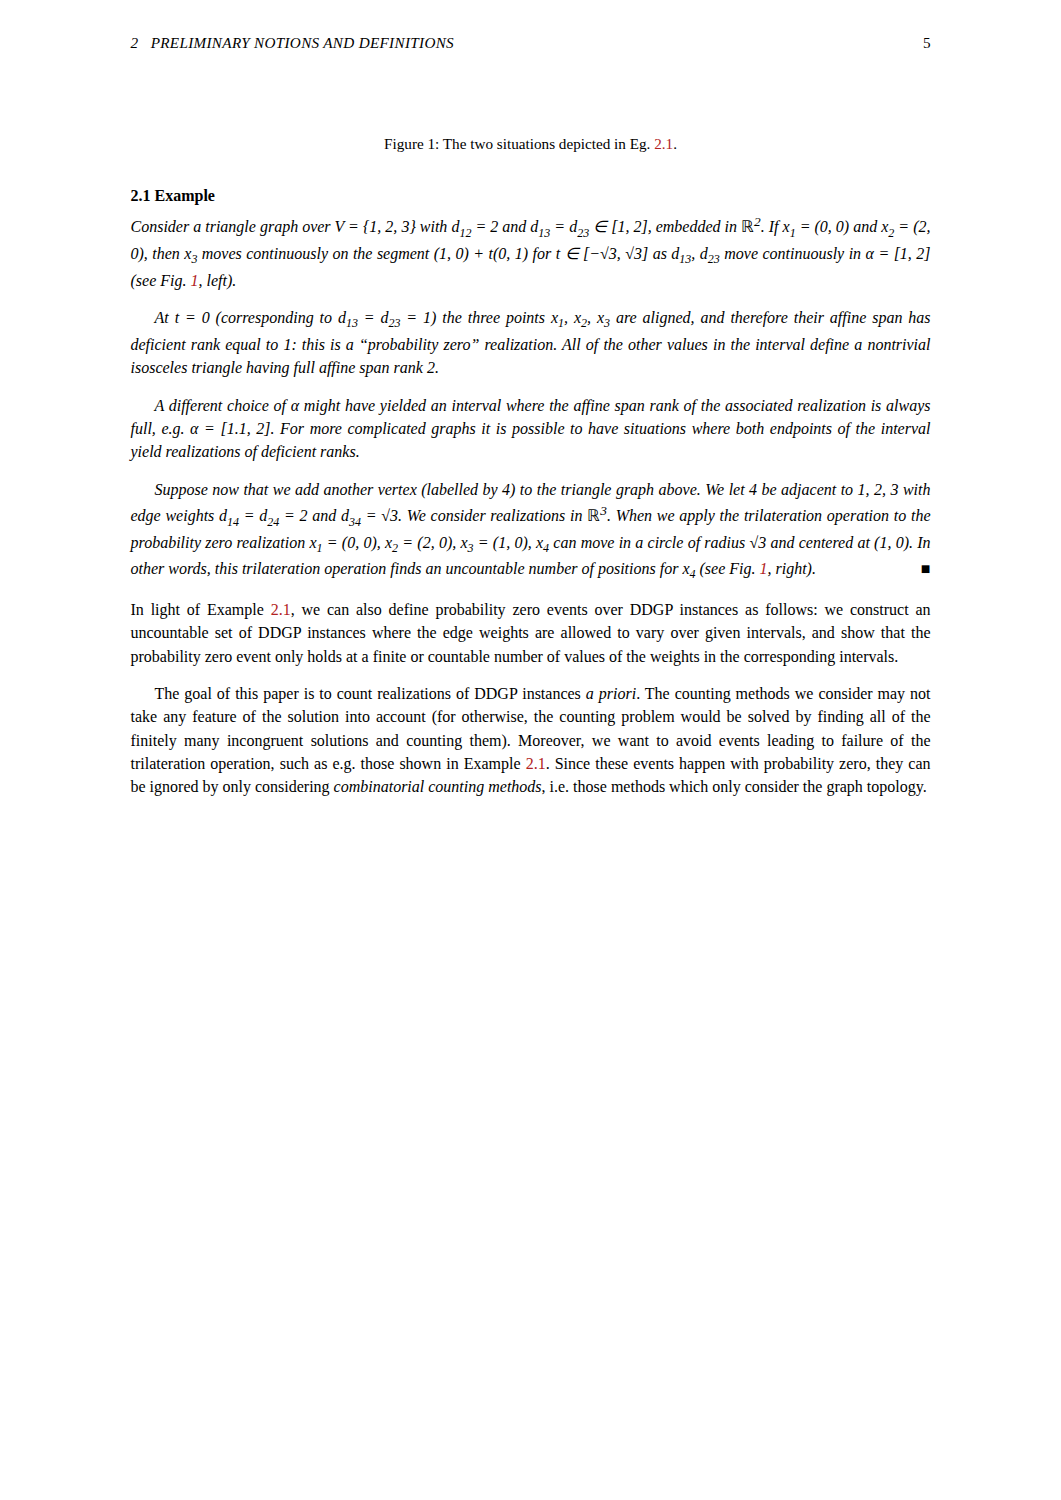2 PRELIMINARY NOTIONS AND DEFINITIONS 5
Figure 1: The two situations depicted in Eg. 2.1.
2.1 Example
Consider a triangle graph over V = {1, 2, 3} with d12 = 2 and d13 = d23 ∈ [1, 2], embedded in ℝ2. If x1 = (0, 0) and x2 = (2, 0), then x3 moves continuously on the segment (1, 0) + t(0, 1) for t ∈ [−√3, √3] as d13, d23 move continuously in α = [1, 2] (see Fig. 1, left).
At t = 0 (corresponding to d13 = d23 = 1) the three points x1, x2, x3 are aligned, and therefore their affine span has deficient rank equal to 1: this is a “probability zero” realization. All of the other values in the interval define a nontrivial isosceles triangle having full affine span rank 2.
A different choice of α might have yielded an interval where the affine span rank of the associated realization is always full, e.g. α = [1.1, 2]. For more complicated graphs it is possible to have situations where both endpoints of the interval yield realizations of deficient ranks.
Suppose now that we add another vertex (labelled by 4) to the triangle graph above. We let 4 be adjacent to 1, 2, 3 with edge weights d14 = d24 = 2 and d34 = √3. We consider realizations in ℝ3. When we apply the trilateration operation to the probability zero realization x1 = (0, 0), x2 = (2, 0), x3 = (1, 0), x4 can move in a circle of radius √3 and centered at (1, 0). In other words, this trilateration operation finds an uncountable number of positions for x4 (see Fig. 1, right).■
In light of Example 2.1, we can also define probability zero events over DDGP instances as follows: we construct an uncountable set of DDGP instances where the edge weights are allowed to vary over given intervals, and show that the probability zero event only holds at a finite or countable number of values of the weights in the corresponding intervals.
The goal of this paper is to count realizations of DDGP instances a priori. The counting methods we consider may not take any feature of the solution into account (for otherwise, the counting problem would be solved by finding all of the finitely many incongruent solutions and counting them). Moreover, we want to avoid events leading to failure of the trilateration operation, such as e.g. those shown in Example 2.1. Since these events happen with probability zero, they can be ignored by only considering combinatorial counting methods, i.e. those methods which only consider the graph topology.